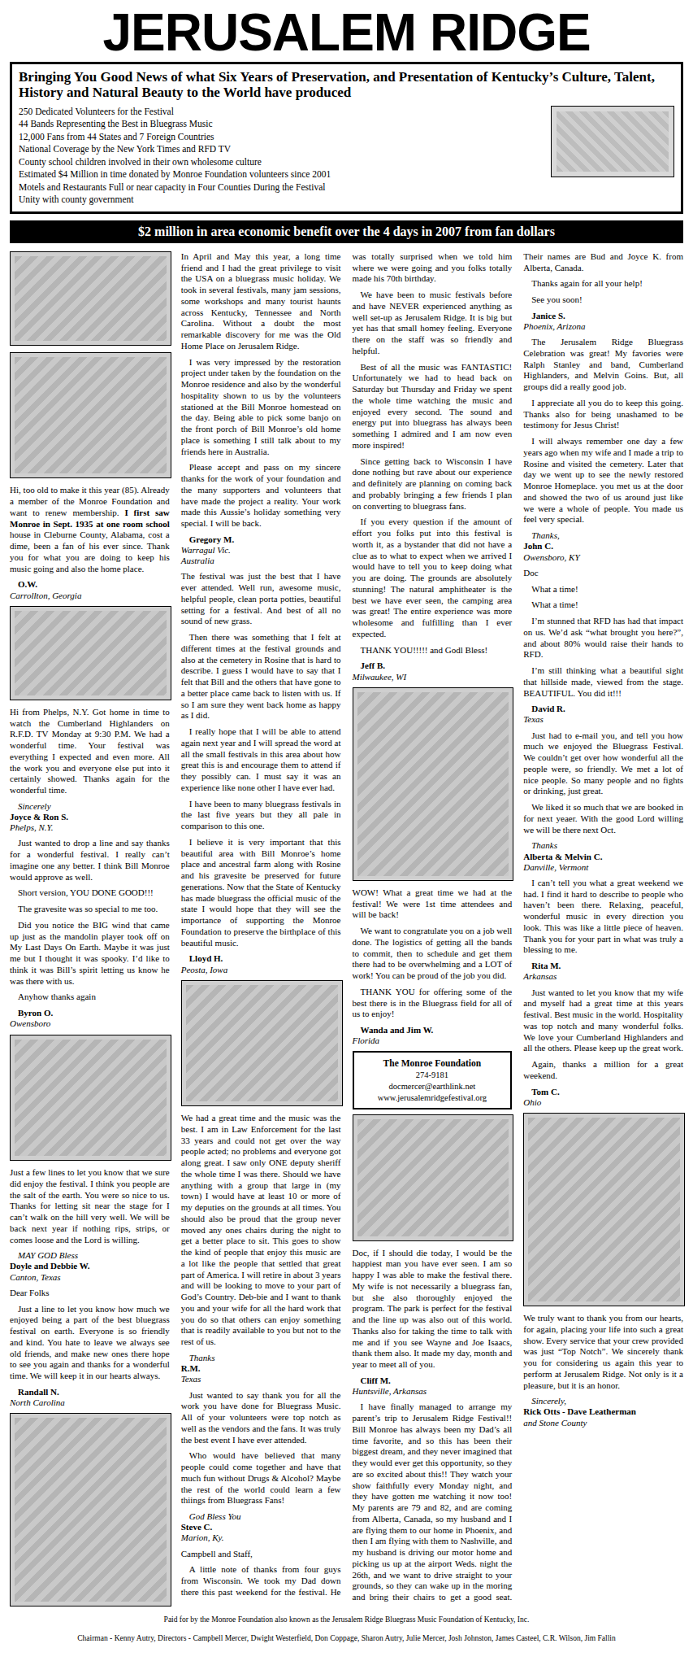JERUSALEM RIDGE
Bringing You Good News of what Six Years of Preservation, and Presentation of Kentucky’s Culture, Talent, History and Natural Beauty to the World have produced
250 Dedicated Volunteers for the Festival
44 Bands Representing the Best in Bluegrass Music
12,000 Fans from 44 States and 7 Foreign Countries
National Coverage by the New York Times and RFD TV
County school children involved in their own wholesome culture
Estimated $4 Million in time donated by Monroe Foundation volunteers since 2001
Motels and Restaurants Full or near capacity in Four Counties During the Festival
Unity with county government
$2 million in area economic benefit over the 4 days in 2007 from fan dollars
Hi, too old to make it this year (85). Already a member of the Monroe Foundation and want to renew membership. I first saw Monroe in Sept. 1935 at one room school house in Cleburne County, Alabama, cost a dime, been a fan of his ever since. Thank you for what you are doing to keep his music going and also the home place.
O.W.
Carrollton, Georgia
Hi from Phelps, N.Y. Got home in time to watch the Cumberland Highlanders on R.F.D. TV Monday at 9:30 P.M. We had a wonderful time. Your festival was everything I expected and even more. All the work you and everyone else put into it certainly showed. Thanks again for the wonderful time.
Sincerely
Joyce & Ron S.
Phelps, N.Y.
Just wanted to drop a line and say thanks for a wonderful festival. I really can’t imagine one any better. I think Bill Monroe would approve as well.
Short version, YOU DONE GOOD!!!
The gravesite was so special to me too.
Did you notice the BIG wind that came up just as the mandolin player took off on My Last Days On Earth. Maybe it was just me but I thought it was spooky. I’d like to think it was Bill’s spirit letting us know he was there with us.
Anyhow thanks again
Byron O.
Owensboro
Just a few lines to let you know that we sure did enjoy the festival. I think you people are the salt of the earth. You were so nice to us. Thanks for letting sit near the stage for I can’t walk on the hill very well. We will be back next year if nothing rips, strips, or comes loose and the Lord is willing.
MAY GOD Bless
Doyle and Debbie W.
Canton, Texas
Dear Folks
Just a line to let you know how much we enjoyed being a part of the best bluegrass festival on earth. Everyone is so friendly and kind. You hate to leave we always see old friends, and make new ones there hope to see you again and thanks for a wonderful time. We will keep it in our hearts always.
Randall N.
North Carolina
In April and May this year, a long time friend and I had the great privilege to visit the USA on a bluegrass music holiday. We took in several festivals, many jam sessions, some workshops and many tourist haunts across Kentucky, Tennessee and North Carolina. Without a doubt the most remarkable discovery for me was the Old Home Place on Jerusalem Ridge.
I was very impressed by the restoration project under taken by the foundation on the Monroe residence and also by the wonderful hospitality shown to us by the volunteers stationed at the Bill Monroe homestead on the day. Being able to pick some banjo on the front porch of Bill Monroe’s old home place is something I still talk about to my friends here in Australia.
Please accept and pass on my sincere thanks for the work of your foundation and the many supporters and volunteers that have made the project a reality. Your work made this Aussie’s holiday something very special. I will be back.
Gregory M.
Warragul Vic.
Australia
The festival was just the best that I have ever attended. Well run, awesome music, helpful people, clean porta potties, beautiful setting for a festival. And best of all no sound of new grass.
Then there was something that I felt at different times at the festival grounds and also at the cemetery in Rosine that is hard to describe. I guess I would have to say that I felt that Bill and the others that have gone to a better place came back to listen with us. If so I am sure they went back home as happy as I did.
I really hope that I will be able to attend again next year and I will spread the word at all the small festivals in this area about how great this is and encourage them to attend if they possibly can. I must say it was an experience like none other I have ever had.
I have been to many bluegrass festivals in the last five years but they all pale in comparison to this one.
I believe it is very important that this beautiful area with Bill Monroe’s home place and ancestral farm along with Rosine and his gravesite be preserved for future generations. Now that the State of Kentucky has made bluegrass the official music of the state I would hope that they will see the importance of supporting the Monroe Foundation to preserve the birthplace of this beautiful music.
Lloyd H.
Peosta, Iowa
We had a great time and the music was the best. I am in Law Enforcement for the last 33 years and could not get over the way people acted; no problems and everyone got along great. I saw only ONE deputy sheriff the whole time I was there. Should we have anything with a group that large in (my town) I would have at least 10 or more of my deputies on the grounds at all times. You should also be proud that the group never moved any ones chairs during the night to get a better place to sit. This goes to show the kind of people that enjoy this music are a lot like the people that settled that great part of America. I will retire in about 3 years and will be looking to move to your part of God’s Country. Deb-bie and I want to thank you and your wife for all the hard work that you do so that others can enjoy something that is readily available to you but not to the rest of us.
Thanks
R.M.
Texas
Just wanted to say thank you for all the work you have done for Bluegrass Music. All of your volunteers were top notch as well as the vendors and the fans. It was truly the best event I have ever attended.
Who would have believed that many people could come together and have that much fun without Drugs & Alcohol? Maybe the rest of the world could learn a few thiings from Bluegrass Fans!
God Bless You
Steve C.
Marion, Ky.
Campbell and Staff,
A little note of thanks from four guys from Wisconsin. We took my Dad down there this past weekend for the festival. He was totally surprised when we told him where we were going and you folks totally made his 70th birthday.
We have been to music festivals before and have NEVER experienced anything as well set-up as Jerusalem Ridge. It is big but yet has that small homey feeling. Everyone there on the staff was so friendly and helpful.
Best of all the music was FANTASTIC! Unfortunately we had to head back on Saturday but Thursday and Friday we spent the whole time watching the music and enjoyed every second. The sound and energy put into bluegrass has always been something I admired and I am now even more inspired!
Since getting back to Wisconsin I have done nothing but rave about our experience and definitely are planning on coming back and probably bringing a few friends I plan on converting to bluegrass fans.
If you every question if the amount of effort you folks put into this festival is worth it, as a bystander that did not have a clue as to what to expect when we arrived I would have to tell you to keep doing what you are doing. The grounds are absolutely stunning! The natural amphitheater is the best we have ever seen, the camping area was great! The entire experience was more wholesome and fulfilling than I ever expected.
THANK YOU!!!!! and Godl Bless!
Jeff B.
Milwaukee, WI
WOW! What a great time we had at the festival! We were 1st time attendees and will be back!
We want to congratulate you on a job well done. The logistics of getting all the bands to commit, then to schedule and get them there had to be overwhelming and a LOT of work! You can be proud of the job you did.
THANK YOU for offering some of the best there is in the Bluegrass field for all of us to enjoy!
Wanda and Jim W.
Florida
The Monroe Foundation 274-9181
docmercer@earthlink.net
www.jerusalemridgefestival.org
Doc, if I should die today, I would be the happiest man you have ever seen. I am so happy I was able to make the festival there. My wife is not necessarily a bluegrass fan, but she also thoroughly enjoyed the program. The park is perfect for the festival and the line up was also out of this world. Thanks also for taking the time to talk with me and if you see Wayne and Joe Isaacs, thank them also. It made my day, month and year to meet all of you.
Cliff M.
Huntsville, Arkansas
I have finally managed to arrange my parent’s trip to Jerusalem Ridge Festival!! Bill Monroe has always been my Dad’s all time favorite, and so this has been their biggest dream, and they never imagined that they would ever get this opportunity, so they are so excited about this!! They watch your show faithfully every Monday night, and they have gotten me watching it now too! My parents are 79 and 82, and are coming from Alberta, Canada, so my husband and I are flying them to our home in Phoenix, and then I am flying with them to Nashville, and my husband is driving our motor home and picking us up at the airport Weds. night the 26th, and we want to drive straight to your grounds, so they can wake up in the moring and bring their chairs to get a good seat. Their names are Bud and Joyce K. from Alberta, Canada.
Thanks again for all your help!
See you soon!
Janice S.
Phoenix, Arizona
The Jerusalem Ridge Bluegrass Celebration was great! My favories were Ralph Stanley and band, Cumberland Highlanders, and Melvin Goins. But, all groups did a really good job.
I appreciate all you do to keep this going. Thanks also for being unashamed to be testimony for Jesus Christ!
I will always remember one day a few years ago when my wife and I made a trip to Rosine and visited the cemetery. Later that day we went up to see the newly restored Monroe Homeplace. you met us at the door and showed the two of us around just like we were a whole of people. You made us feel very special.
Thanks,
John C.
Owensboro, KY
Doc
What a time!
What a time!
I’m stunned that RFD has had that impact on us. We’d ask “what brought you here?”, and about 80% would raise their hands to RFD.
I’m still thinking what a beautiful sight that hillside made, viewed from the stage. BEAUTIFUL. You did it!!!
David R.
Texas
Just had to e-mail you, and tell you how much we enjoyed the Bluegrass Festival. We couldn’t get over how wonderful all the people were, so friendly. We met a lot of nice people. So many people and no fights or drinking, just great.
We liked it so much that we are booked in for next yeaer. With the good Lord willing we will be there next Oct.
Thanks
Alberta & Melvin C.
Danville, Vermont
I can’t tell you what a great weekend we had. I find it hard to describe to people who haven’t been there. Relaxing, peaceful, wonderful music in every direction you look. This was like a little piece of heaven. Thank you for your part in what was truly a blessing to me.
Rita M.
Arkansas
Just wanted to let you know that my wife and myself had a great time at this years festival. Best music in the world. Hospitality was top notch and many wonderful folks. We love your Cumberland Highlanders and all the others. Please keep up the great work.
Again, thanks a million for a great weekend.
Tom C.
Ohio
We truly want to thank you from our hearts, for again, placing your life into such a great show. Every service that your crew provided was just “Top Notch”. We sincerely thank you for considering us again this year to perform at Jerusalem Ridge. Not only is it a pleasure, but it is an honor.
Sincerely,
Rick Otts - Dave Leatherman
and Stone County
Paid for by the Monroe Foundation also known as the Jerusalem Ridge Bluegrass Music Foundation of Kentucky, Inc.
Chairman - Kenny Autry, Directors - Campbell Mercer, Dwight Westerfield, Don Coppage, Sharon Autry, Julie Mercer, Josh Johnston, James Casteel, C.R. Wilson, Jim Fallin